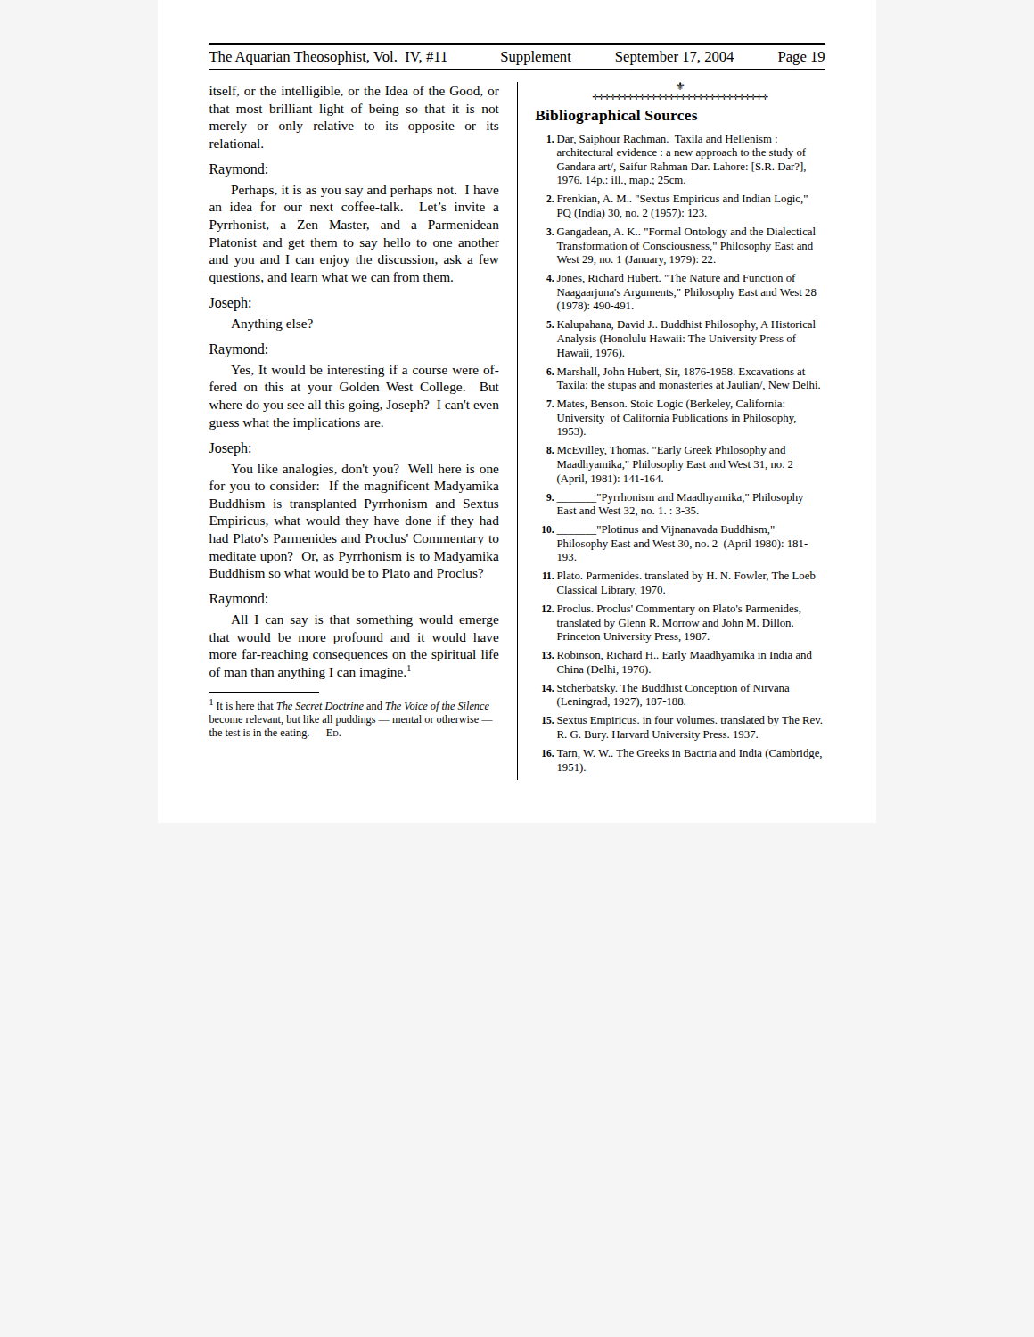The Aquarian Theosophist, Vol. IV, #11 Supplement September 17, 2004 Page 19
itself, or the intelligible, or the Idea of the Good, or that most brilliant light of being so that it is not merely or only relative to its opposite or its relational.
Raymond:
Perhaps, it is as you say and perhaps not. I have an idea for our next coffee-talk. Let’s invite a Pyrrhonist, a Zen Master, and a Parmenidean Platonist and get them to say hello to one another and you and I can enjoy the discussion, ask a few questions, and learn what we can from them.
Joseph:
Anything else?
Raymond:
Yes, It would be interesting if a course were offered on this at your Golden West College. But where do you see all this going, Joseph? I can't even guess what the implications are.
Joseph:
You like analogies, don't you? Well here is one for you to consider: If the magnificent Madyamika Buddhism is transplanted Pyrrhonism and Sextus Empiricus, what would they have done if they had had Plato's Parmenides and Proclus' Commentary to meditate upon? Or, as Pyrrhonism is to Madyamika Buddhism so what would be to Plato and Proclus?
Raymond:
All I can say is that something would emerge that would be more profound and it would have more far-reaching consequences on the spiritual life of man than anything I can imagine.1
1 It is here that The Secret Doctrine and The Voice of the Silence become relevant, but like all puddings — mental or otherwise — the test is in the eating. — Ed.
⚜ ✛✛✛✛✛✛✛✛✛✛✛✛✛✛✛✛✛✛✛✛✛✛✛✛✛✛✛✛✛✛
Bibliographical Sources
Dar, Saiphour Rachman. Taxila and Hellenism : architectural evidence : a new approach to the study of Gandara art/, Saifur Rahman Dar. Lahore: [S.R. Dar?], 1976. 14p.: ill., map.; 25cm.
Frenkian, A. M.. "Sextus Empiricus and Indian Logic," PQ (India) 30, no. 2 (1957): 123.
Gangadean, A. K.. "Formal Ontology and the Dialectical Transformation of Consciousness," Philosophy East and West 29, no. 1 (January, 1979): 22.
Jones, Richard Hubert. "The Nature and Function of Naagaarjuna's Arguments," Philosophy East and West 28 (1978): 490-491.
Kalupahana, David J.. Buddhist Philosophy, A Historical Analysis (Honolulu Hawaii: The University Press of Hawaii, 1976).
Marshall, John Hubert, Sir, 1876-1958. Excavations at Taxila: the stupas and monasteries at Jaulian/, New Delhi.
Mates, Benson. Stoic Logic (Berkeley, California: University of California Publications in Philosophy, 1953).
McEvilley, Thomas. "Early Greek Philosophy and Maadhyamika," Philosophy East and West 31, no. 2 (April, 1981): 141-164.
_______"Pyrrhonism and Maadhyamika," Philosophy East and West 32, no. 1. : 3-35.
_______"Plotinus and Vijnanavada Buddhism," Philosophy East and West 30, no. 2 (April 1980): 181-193.
Plato. Parmenides. translated by H. N. Fowler, The Loeb Classical Library, 1970.
Proclus. Proclus' Commentary on Plato's Parmenides, translated by Glenn R. Morrow and John M. Dillon. Princeton University Press, 1987.
Robinson, Richard H.. Early Maadhyamika in India and China (Delhi, 1976).
Stcherbatsky. The Buddhist Conception of Nirvana (Leningrad, 1927), 187-188.
Sextus Empiricus. in four volumes. translated by The Rev. R. G. Bury. Harvard University Press. 1937.
Tarn, W. W.. The Greeks in Bactria and India (Cambridge, 1951).